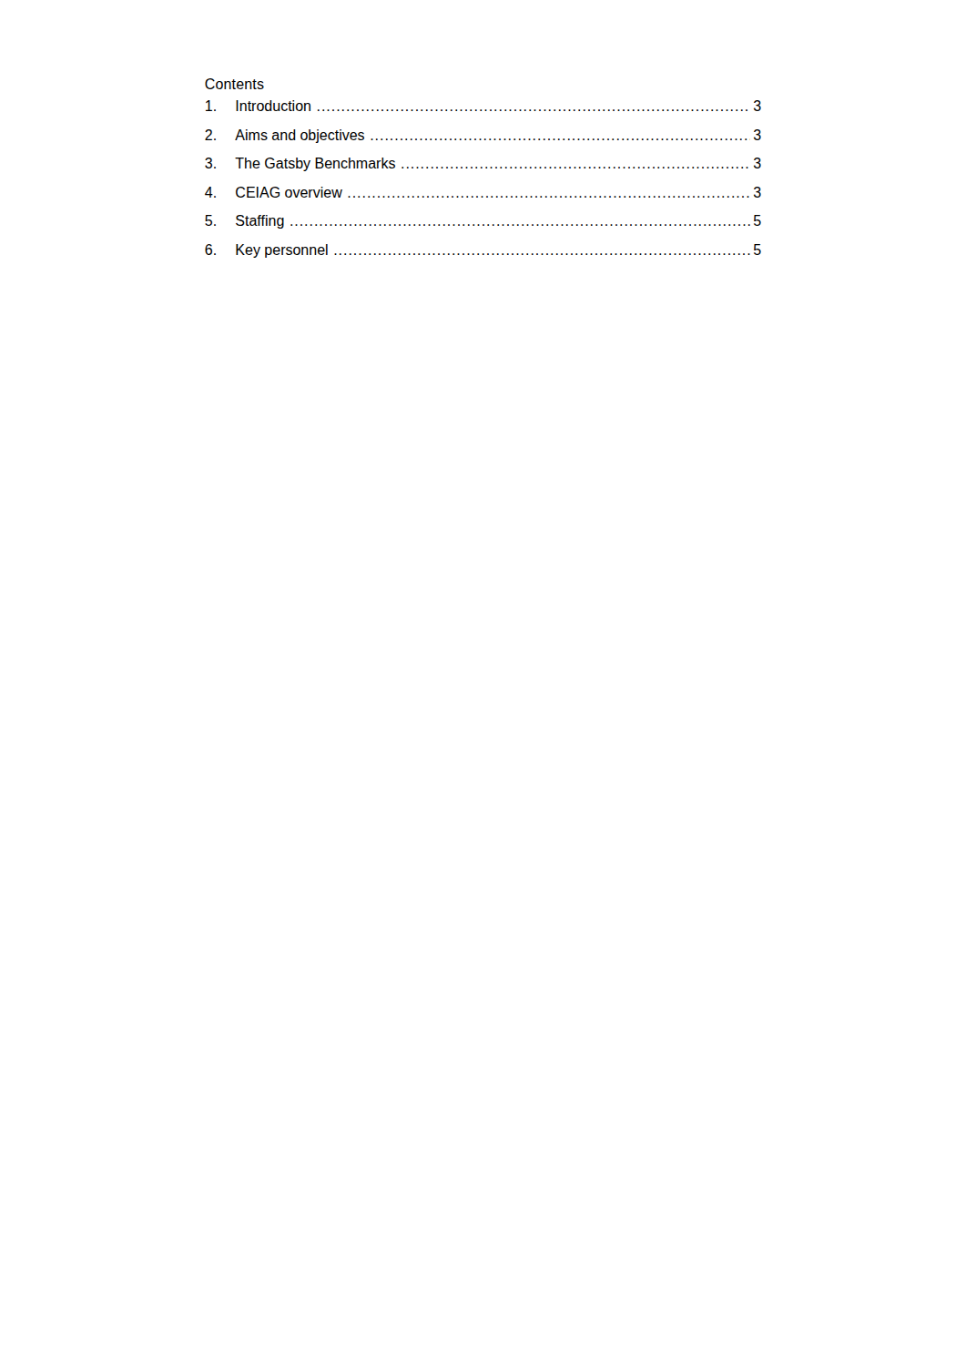Contents
1. Introduction .................................................................................................................. 3
2. Aims and objectives ................................................................................................. 3
3. The Gatsby Benchmarks ......................................................................................... 3
4. CEIAG overview ....................................................................................................... 3
5. Staffing ......................................................................................................................... 5
6. Key personnel ........................................................................................................... 5